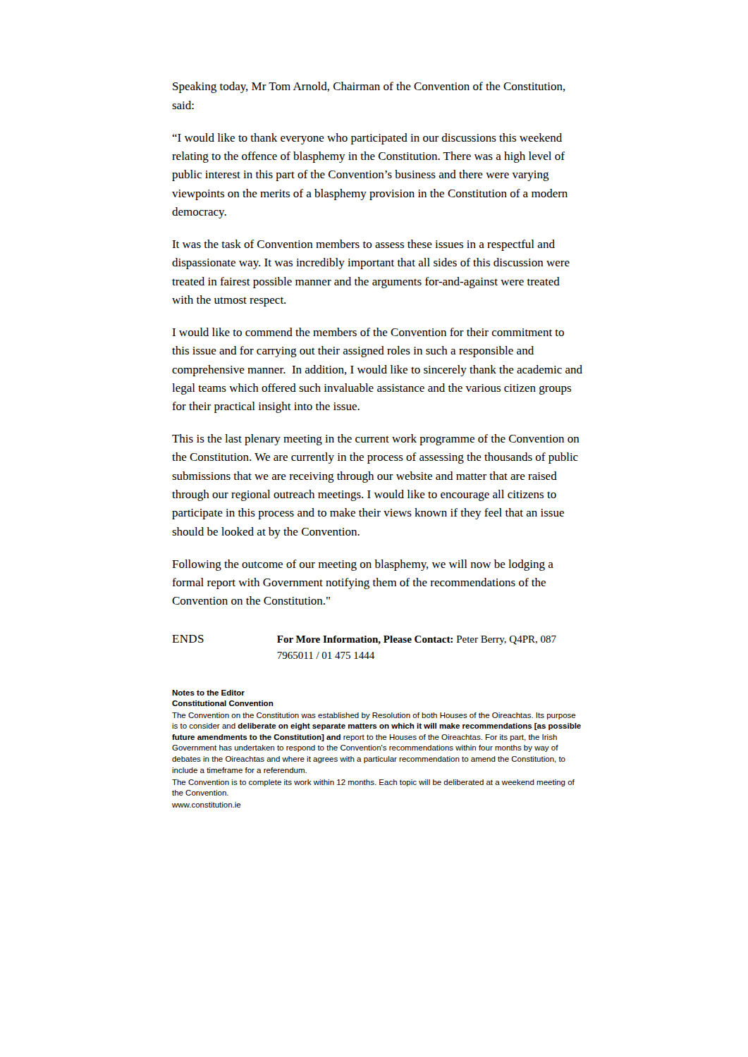Speaking today, Mr Tom Arnold, Chairman of the Convention of the Constitution, said:
“I would like to thank everyone who participated in our discussions this weekend relating to the offence of blasphemy in the Constitution. There was a high level of public interest in this part of the Convention’s business and there were varying viewpoints on the merits of a blasphemy provision in the Constitution of a modern democracy.
It was the task of Convention members to assess these issues in a respectful and dispassionate way. It was incredibly important that all sides of this discussion were treated in fairest possible manner and the arguments for-and-against were treated with the utmost respect.
I would like to commend the members of the Convention for their commitment to this issue and for carrying out their assigned roles in such a responsible and comprehensive manner. In addition, I would like to sincerely thank the academic and legal teams which offered such invaluable assistance and the various citizen groups for their practical insight into the issue.
This is the last plenary meeting in the current work programme of the Convention on the Constitution. We are currently in the process of assessing the thousands of public submissions that we are receiving through our website and matter that are raised through our regional outreach meetings. I would like to encourage all citizens to participate in this process and to make their views known if they feel that an issue should be looked at by the Convention.
Following the outcome of our meeting on blasphemy, we will now be lodging a formal report with Government notifying them of the recommendations of the Convention on the Constitution."
ENDS For More Information, Please Contact: Peter Berry, Q4PR, 087 7965011 / 01 475 1444
Notes to the Editor
Constitutional Convention
The Convention on the Constitution was established by Resolution of both Houses of the Oireachtas. Its purpose is to consider and deliberate on eight separate matters on which it will make recommendations [as possible future amendments to the Constitution] and report to the Houses of the Oireachtas. For its part, the Irish Government has undertaken to respond to the Convention's recommendations within four months by way of debates in the Oireachtas and where it agrees with a particular recommendation to amend the Constitution, to include a timeframe for a referendum.
The Convention is to complete its work within 12 months. Each topic will be deliberated at a weekend meeting of the Convention.
www.constitution.ie